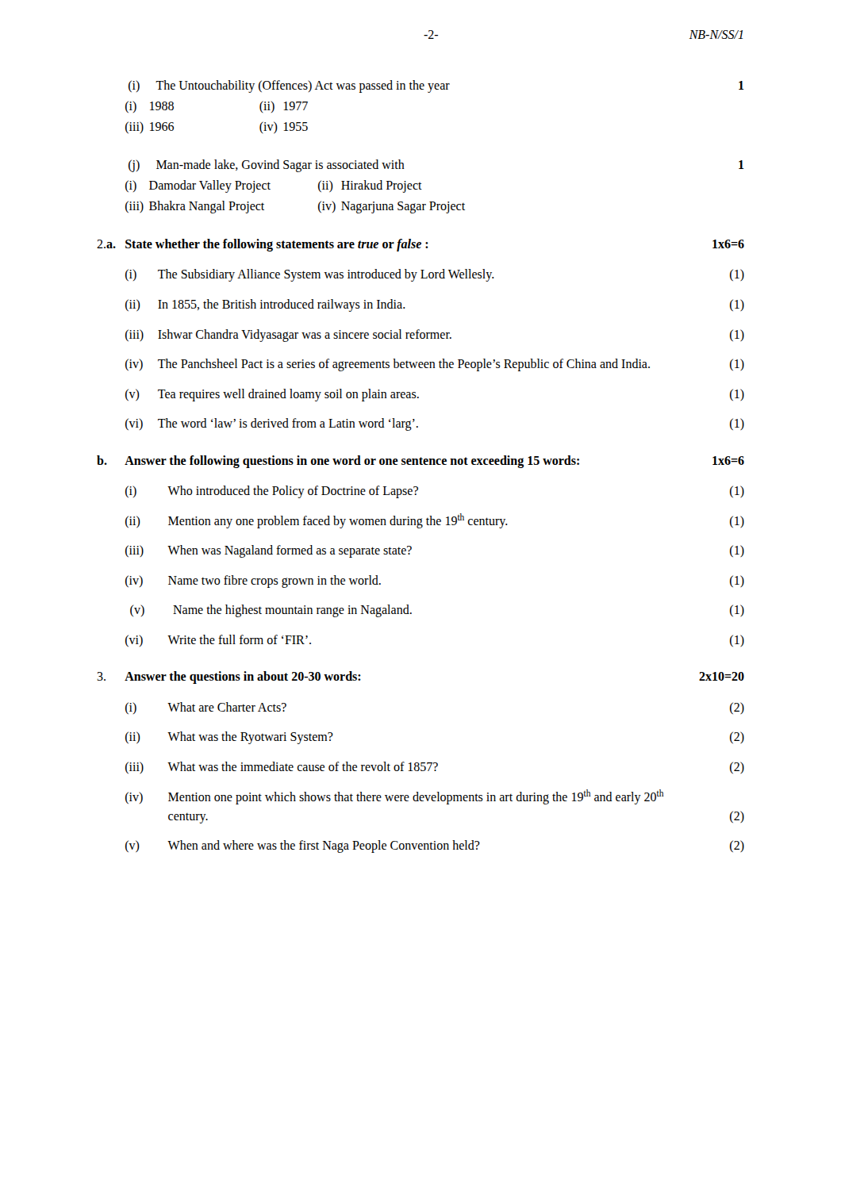-2- NB-N/SS/1
(i) The Untouchability (Offences) Act was passed in the year
| (i) | 1988 | | (ii) | 1977 |
| (iii) | 1966 | | (iv) | 1955 |
1
(j) Man-made lake, Govind Sagar is associated with
| (i) | Damodar Valley Project | | (ii) | Hirakud Project |
| (iii) | Bhakra Nangal Project | | (iv) | Nagarjuna Sagar Project |
1
2.a. State whether the following statements are true or false :
1x6=6
(i)
The Subsidiary Alliance System was introduced by Lord Wellesly.
(1)
(ii)
In 1855, the British introduced railways in India.
(1)
(iii)
Ishwar Chandra Vidyasagar was a sincere social reformer.
(1)
(iv)
The Panchsheel Pact is a series of agreements between the People’s Republic of China and India.
(1)
(v)
Tea requires well drained loamy soil on plain areas.
(1)
(vi)
The word ‘law’ is derived from a Latin word ‘larg’.
(1)
b. Answer the following questions in one word or one sentence not exceeding 15 words:
1x6=6
(i)
Who introduced the Policy of Doctrine of Lapse?
(1)
(ii)
Mention any one problem faced by women during the 19th century.
(1)
(iii)
When was Nagaland formed as a separate state?
(1)
(iv)
Name two fibre crops grown in the world.
(1)
(v)
Name the highest mountain range in Nagaland.
(1)
(vi)
Write the full form of ‘FIR’.
(1)
3. Answer the questions in about 20-30 words:
2x10=20
(i)
What are Charter Acts?
(2)
(ii)
What was the Ryotwari System?
(2)
(iii)
What was the immediate cause of the revolt of 1857?
(2)
(iv)
Mention one point which shows that there were developments in art during the 19th and early 20th century.
(2)
(v)
When and where was the first Naga People Convention held?
(2)